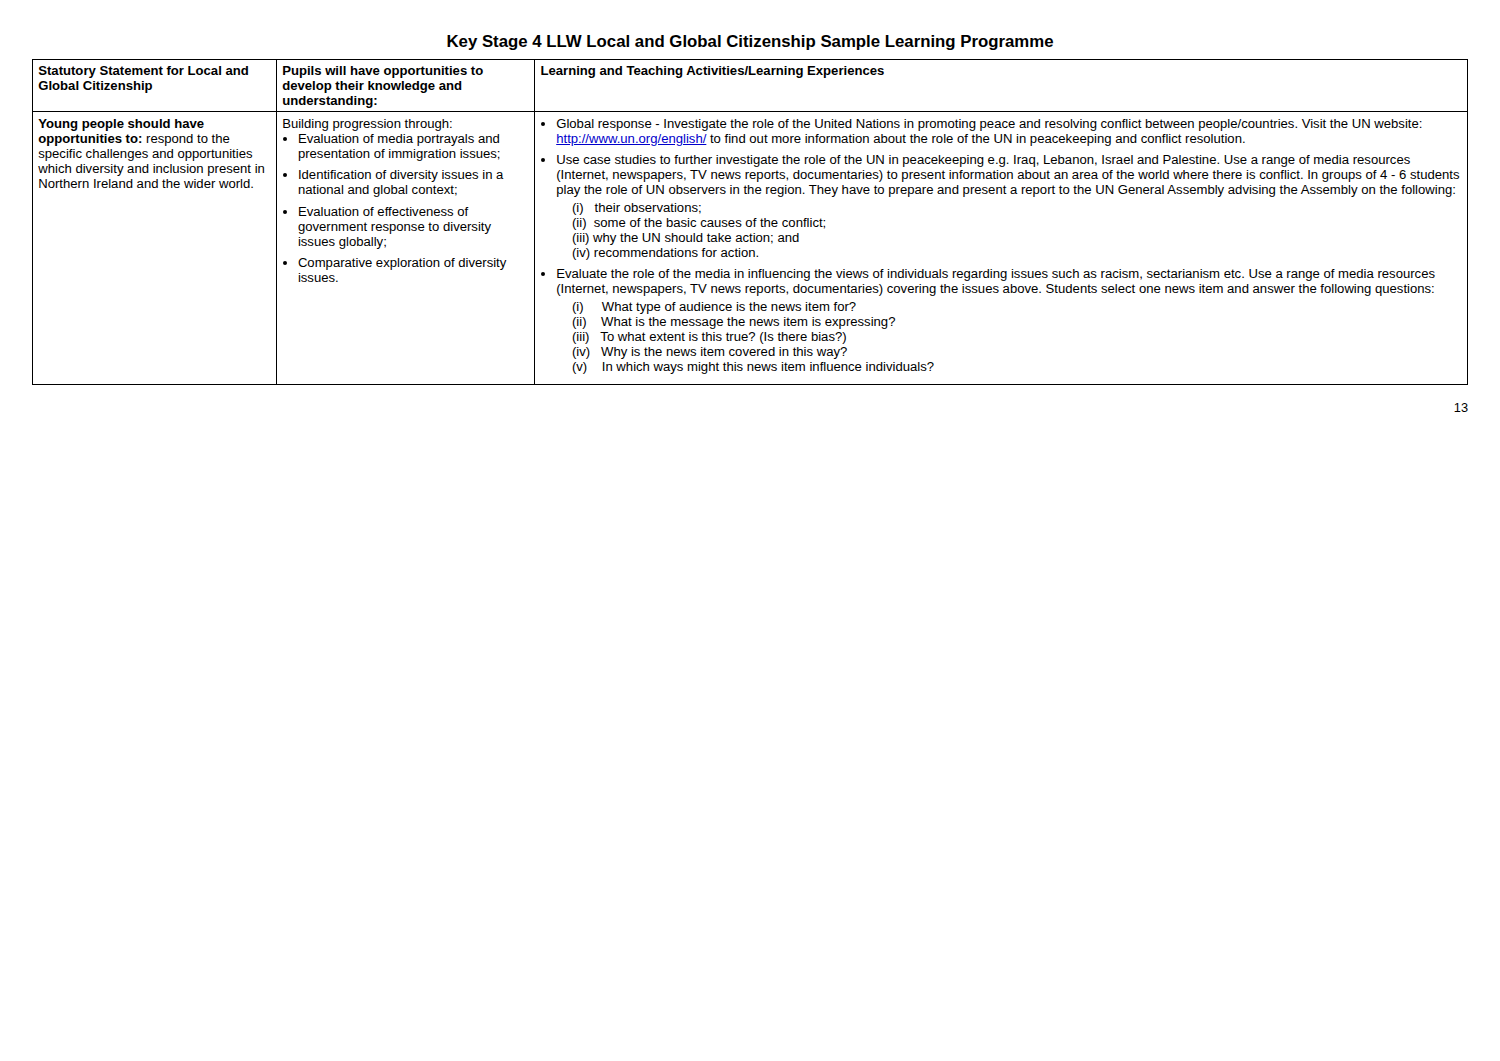Key Stage 4 LLW Local and Global Citizenship Sample Learning Programme
| Statutory Statement for Local and Global Citizenship | Pupils will have opportunities to develop their knowledge and understanding: | Learning and Teaching Activities/Learning Experiences |
| --- | --- | --- |
| Young people should have opportunities to: respond to the specific challenges and opportunities which diversity and inclusion present in Northern Ireland and the wider world. | Building progression through: Evaluation of media portrayals and presentation of immigration issues; Identification of diversity issues in a national and global context; Evaluation of effectiveness of government response to diversity issues globally; Comparative exploration of diversity issues. | Global response - Investigate the role of the United Nations in promoting peace and resolving conflict between people/countries. Visit the UN website: http://www.un.org/english/ to find out more information about the role of the UN in peacekeeping and conflict resolution. Use case studies to further investigate the role of the UN in peacekeeping e.g. Iraq, Lebanon, Israel and Palestine. Use a range of media resources (Internet, newspapers, TV news reports, documentaries) to present information about an area of the world where there is conflict. In groups of 4 - 6 students play the role of UN observers in the region. They have to prepare and present a report to the UN General Assembly advising the Assembly on the following: (i) their observations; (ii) some of the basic causes of the conflict; (iii) why the UN should take action; and (iv) recommendations for action. Evaluate the role of the media in influencing the views of individuals regarding issues such as racism, sectarianism etc. Use a range of media resources (Internet, newspapers, TV news reports, documentaries) covering the issues above. Students select one news item and answer the following questions: (i) What type of audience is the news item for? (ii) What is the message the news item is expressing? (iii) To what extent is this true? (Is there bias?) (iv) Why is the news item covered in this way? (v) In which ways might this news item influence individuals? |
13